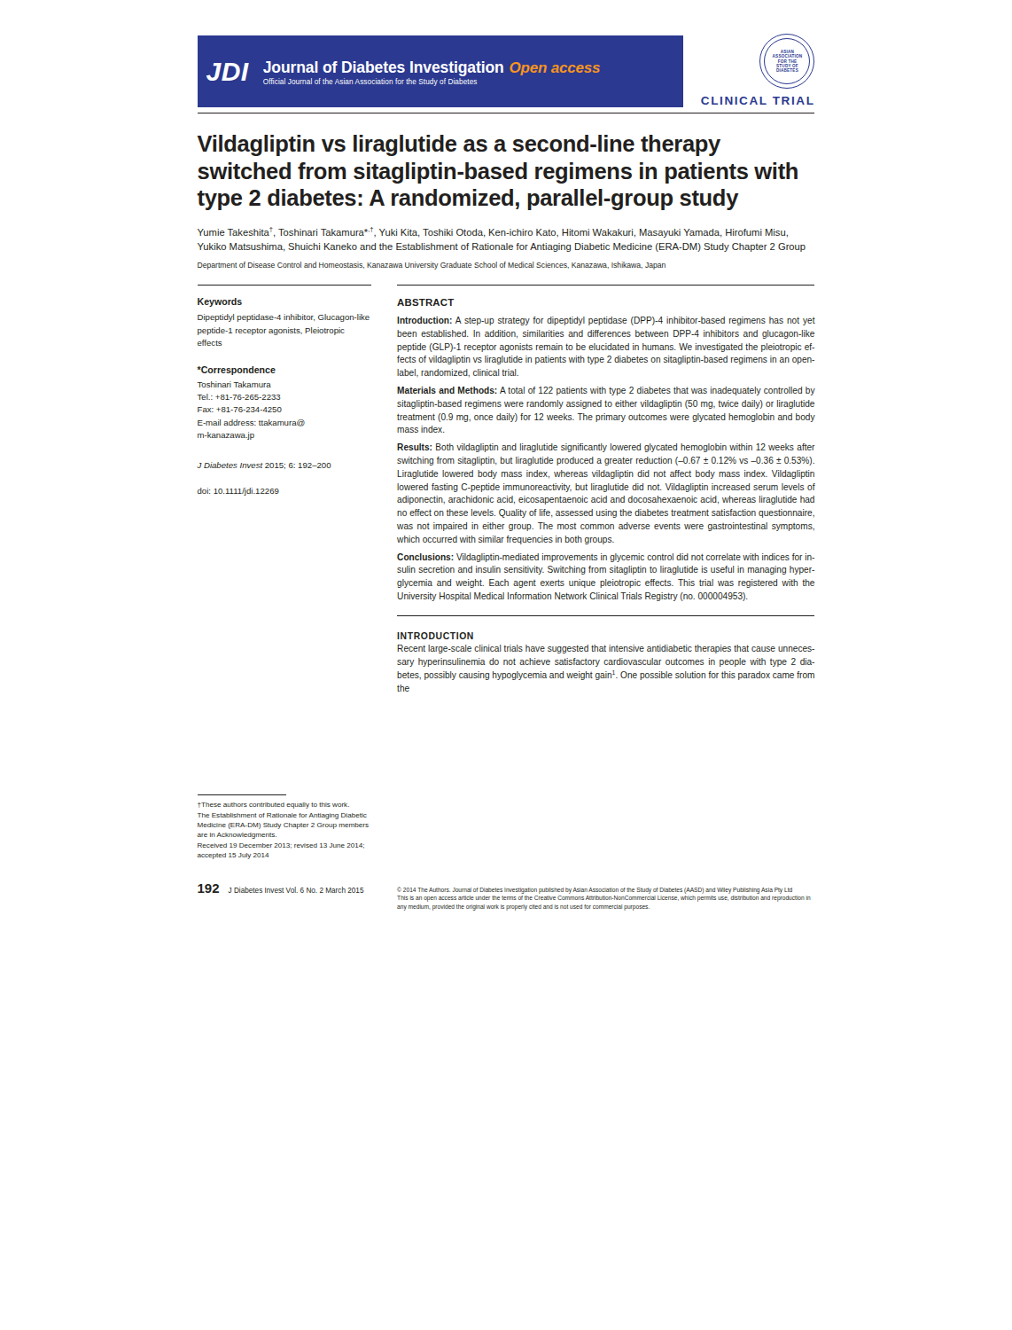JDI
Journal of Diabetes Investigation Open access
Official Journal of the Asian Association for the Study of Diabetes
Asian
Association
for the
Study of
Diabetes
Clinical Trial
Vildagliptin vs liraglutide as a second-line therapy switched from sitagliptin-based regimens in patients with type 2 diabetes: A randomized, parallel-group study
Yumie Takeshita†, Toshinari Takamura*,†, Yuki Kita, Toshiki Otoda, Ken-ichiro Kato, Hitomi Wakakuri, Masayuki Yamada, Hirofumi Misu, Yukiko Matsushima, Shuichi Kaneko and the Establishment of Rationale for Antiaging Diabetic Medicine (ERA-DM) Study Chapter 2 Group
Department of Disease Control and Homeostasis, Kanazawa University Graduate School of Medical Sciences, Kanazawa, Ishikawa, Japan
Keywords
Dipeptidyl peptidase-4 inhibitor, Glucagon-like peptide-1 receptor agonists, Pleiotropic effects
*Correspondence
Toshinari Takamura
Tel.: +81-76-265-2233
Fax: +81-76-234-4250
E-mail address: ttakamura@
m-kanazawa.jp
J Diabetes Invest 2015; 6: 192–200
doi: 10.1111/jdi.12269
ABSTRACT
Introduction: A step-up strategy for dipeptidyl peptidase (DPP)-4 inhibitor-based regimens has not yet been established. In addition, similarities and differences between DPP-4 inhibitors and glucagon-like peptide (GLP)-1 receptor agonists remain to be elucidated in humans. We investigated the pleiotropic effects of vildagliptin vs liraglutide in patients with type 2 diabetes on sitagliptin-based regimens in an open-label, randomized, clinical trial.
Materials and Methods: A total of 122 patients with type 2 diabetes that was inadequately controlled by sitagliptin-based regimens were randomly assigned to either vildagliptin (50 mg, twice daily) or liraglutide treatment (0.9 mg, once daily) for 12 weeks. The primary outcomes were glycated hemoglobin and body mass index.
Results: Both vildagliptin and liraglutide significantly lowered glycated hemoglobin within 12 weeks after switching from sitagliptin, but liraglutide produced a greater reduction (–0.67 ± 0.12% vs –0.36 ± 0.53%). Liraglutide lowered body mass index, whereas vildagliptin did not affect body mass index. Vildagliptin lowered fasting C-peptide immunoreactivity, but liraglutide did not. Vildagliptin increased serum levels of adiponectin, arachidonic acid, eicosapentaenoic acid and docosahexaenoic acid, whereas liraglutide had no effect on these levels. Quality of life, assessed using the diabetes treatment satisfaction questionnaire, was not impaired in either group. The most common adverse events were gastrointestinal symptoms, which occurred with similar frequencies in both groups.
Conclusions: Vildagliptin-mediated improvements in glycemic control did not correlate with indices for insulin secretion and insulin sensitivity. Switching from sitagliptin to liraglutide is useful in managing hyperglycemia and weight. Each agent exerts unique pleiotropic effects. This trial was registered with the University Hospital Medical Information Network Clinical Trials Registry (no. 000004953).
INTRODUCTION
Recent large-scale clinical trials have suggested that intensive antidiabetic therapies that cause unnecessary hyperinsulinemia do not achieve satisfactory cardiovascular outcomes in people with type 2 diabetes, possibly causing hypoglycemia and weight gain1. One possible solution for this paradox came from the
†These authors contributed equally to this work.
The Establishment of Rationale for Antiaging Diabetic Medicine (ERA-DM) Study Chapter 2 Group members are in Acknowledgments.
Received 19 December 2013; revised 13 June 2014; accepted 15 July 2014
192 J Diabetes Invest Vol. 6 No. 2 March 2015
© 2014 The Authors. Journal of Diabetes Investigation published by Asian Association of the Study of Diabetes (AASD) and Wiley Publishing Asia Pty Ltd
This is an open access article under the terms of the Creative Commons Attribution-NonCommercial License, which permits use, distribution and reproduction in any medium, provided the original work is properly cited and is not used for commercial purposes.